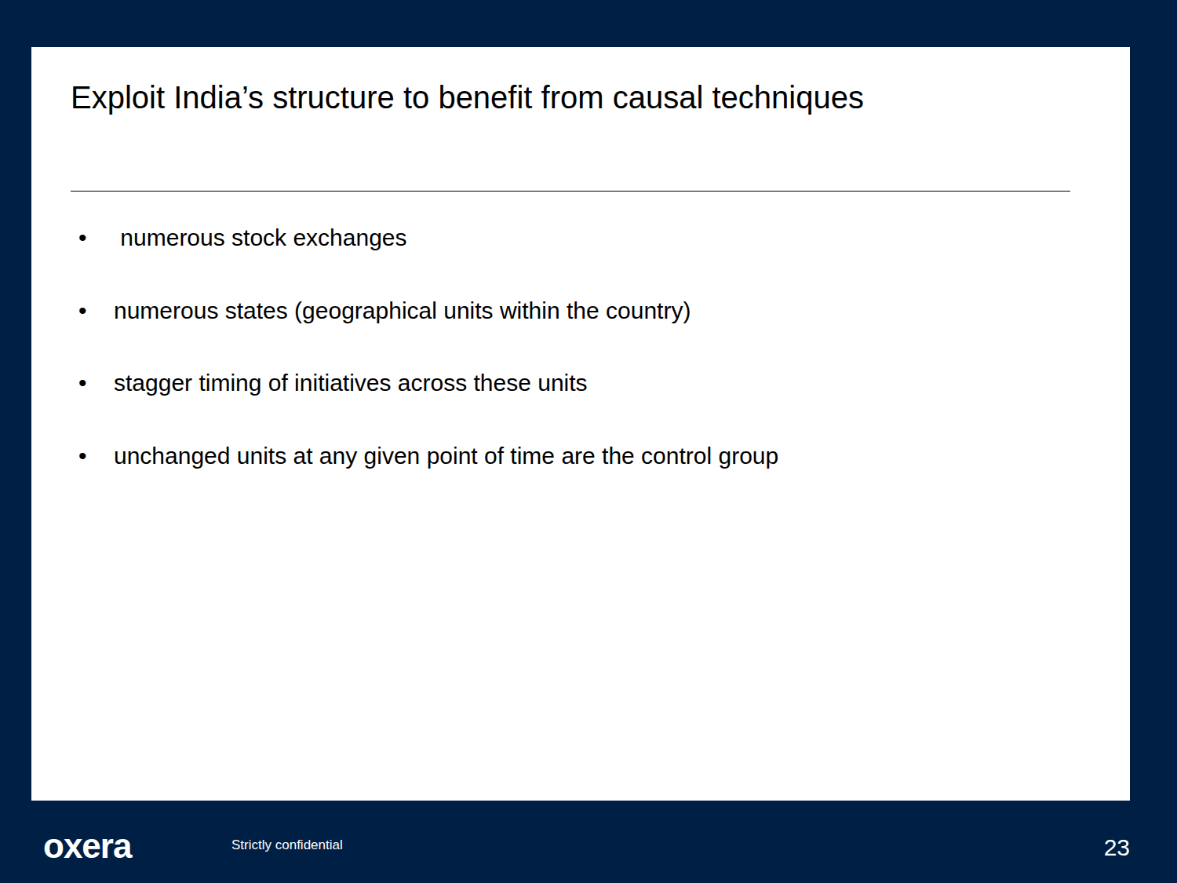Exploit India’s structure to benefit from causal techniques
numerous stock exchanges
numerous states (geographical units within the country)
stagger timing of initiatives across these units
unchanged units at any given point of time are the control group
oxera
Strictly confidential
23